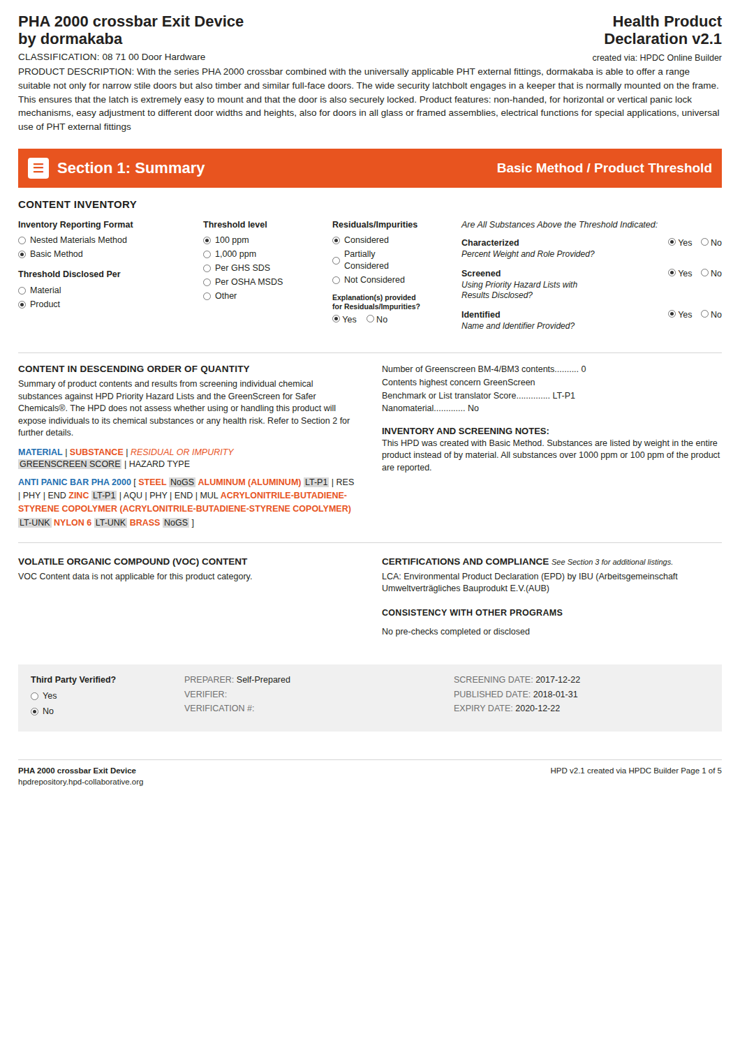PHA 2000 crossbar Exit Device
by dormakaba
Health Product
Declaration v2.1
CLASSIFICATION: 08 71 00 Door Hardware
created via: HPDC Online Builder
PRODUCT DESCRIPTION: With the series PHA 2000 crossbar combined with the universally applicable PHT external fittings, dormakaba is able to offer a range suitable not only for narrow stile doors but also timber and similar full-face doors. The wide security latchbolt engages in a keeper that is normally mounted on the frame. This ensures that the latch is extremely easy to mount and that the door is also securely locked. Product features: non-handed, for horizontal or vertical panic lock mechanisms, easy adjustment to different door widths and heights, also for doors in all glass or framed assemblies, electrical functions for special applications, universal use of PHT external fittings
☰
Section 1: Summary
Basic Method / Product Threshold
CONTENT INVENTORY
Inventory Reporting Format
Nested Materials Method
Basic Method
Threshold Disclosed Per
Material
Product
Threshold level
100 ppm
1,000 ppm
Per GHS SDS
Per OSHA MSDS
Other
Residuals/Impurities
Considered
Partially
Considered
Not Considered
Explanation(s) provided
for Residuals/Impurities?
Yes No
Are All Substances Above the Threshold Indicated:
Characterized Percent Weight and Role Provided?
Yes No
Screened Using Priority Hazard Lists with
Results Disclosed?
Yes No
Identified Name and Identifier Provided?
Yes No
CONTENT IN DESCENDING ORDER OF QUANTITY
Summary of product contents and results from screening individual chemical substances against HPD Priority Hazard Lists and the GreenScreen for Safer Chemicals®. The HPD does not assess whether using or handling this product will expose individuals to its chemical substances or any health risk. Refer to Section 2 for further details.
MATERIAL | SUBSTANCE | RESIDUAL OR IMPURITY
GREENSCREEN SCORE | HAZARD TYPE
ANTI PANIC BAR PHA 2000 [ STEEL NoGS ALUMINUM (ALUMINUM) LT-P1 | RES | PHY | END ZINC LT-P1 | AQU | PHY | END | MUL ACRYLONITRILE-BUTADIENE-STYRENE COPOLYMER (ACRYLONITRILE-BUTADIENE-STYRENE COPOLYMER) LT-UNK NYLON 6 LT-UNK BRASS NoGS ]
Number of Greenscreen BM-4/BM3 contents.......... 0
Contents highest concern GreenScreen
Benchmark or List translator Score.............. LT-P1
Nanomaterial............. No
INVENTORY AND SCREENING NOTES:
This HPD was created with Basic Method. Substances are listed by weight in the entire product instead of by material. All substances over 1000 ppm or 100 ppm of the product are reported.
VOLATILE ORGANIC COMPOUND (VOC) CONTENT
VOC Content data is not applicable for this product category.
CERTIFICATIONS AND COMPLIANCE See Section 3 for additional listings.
LCA: Environmental Product Declaration (EPD) by IBU (Arbeitsgemeinschaft Umweltverträgliches Bauprodukt E.V.(AUB)
CONSISTENCY WITH OTHER PROGRAMS
No pre-checks completed or disclosed
Third Party Verified?
Yes
No
PREPARER: Self-Prepared
VERIFIER:
VERIFICATION #:
SCREENING DATE: 2017-12-22
PUBLISHED DATE: 2018-01-31
EXPIRY DATE: 2020-12-22
PHA 2000 crossbar Exit Device
hpdrepository.hpd-collaborative.org
HPD v2.1 created via HPDC Builder Page 1 of 5